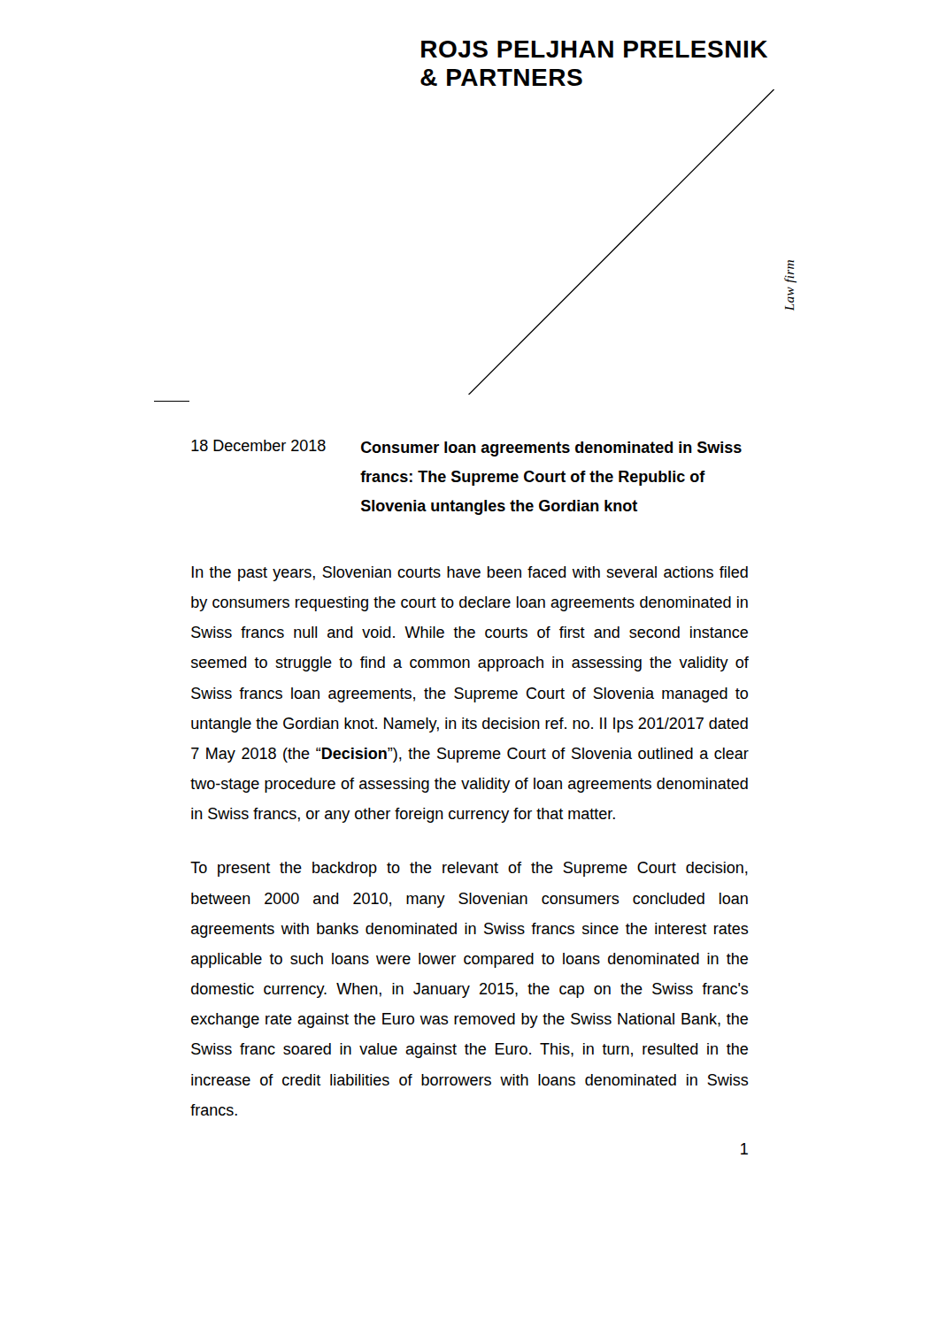Rojs Peljhan Prelesnik
& Partners
Law firm
18 December 2018
Consumer loan agreements denominated in Swiss francs: The Supreme Court of the Republic of Slovenia untangles the Gordian knot
In the past years, Slovenian courts have been faced with several actions filed by consumers requesting the court to declare loan agreements denominated in Swiss francs null and void. While the courts of first and second instance seemed to struggle to find a common approach in assessing the validity of Swiss francs loan agreements, the Supreme Court of Slovenia managed to untangle the Gordian knot. Namely, in its decision ref. no. II Ips 201/2017 dated 7 May 2018 (the “Decision”), the Supreme Court of Slovenia outlined a clear two-stage procedure of assessing the validity of loan agreements denominated in Swiss francs, or any other foreign currency for that matter.
To present the backdrop to the relevant of the Supreme Court decision, between 2000 and 2010, many Slovenian consumers concluded loan agreements with banks denominated in Swiss francs since the interest rates applicable to such loans were lower compared to loans denominated in the domestic currency. When, in January 2015, the cap on the Swiss franc's exchange rate against the Euro was removed by the Swiss National Bank, the Swiss franc soared in value against the Euro. This, in turn, resulted in the increase of credit liabilities of borrowers with loans denominated in Swiss francs.
1